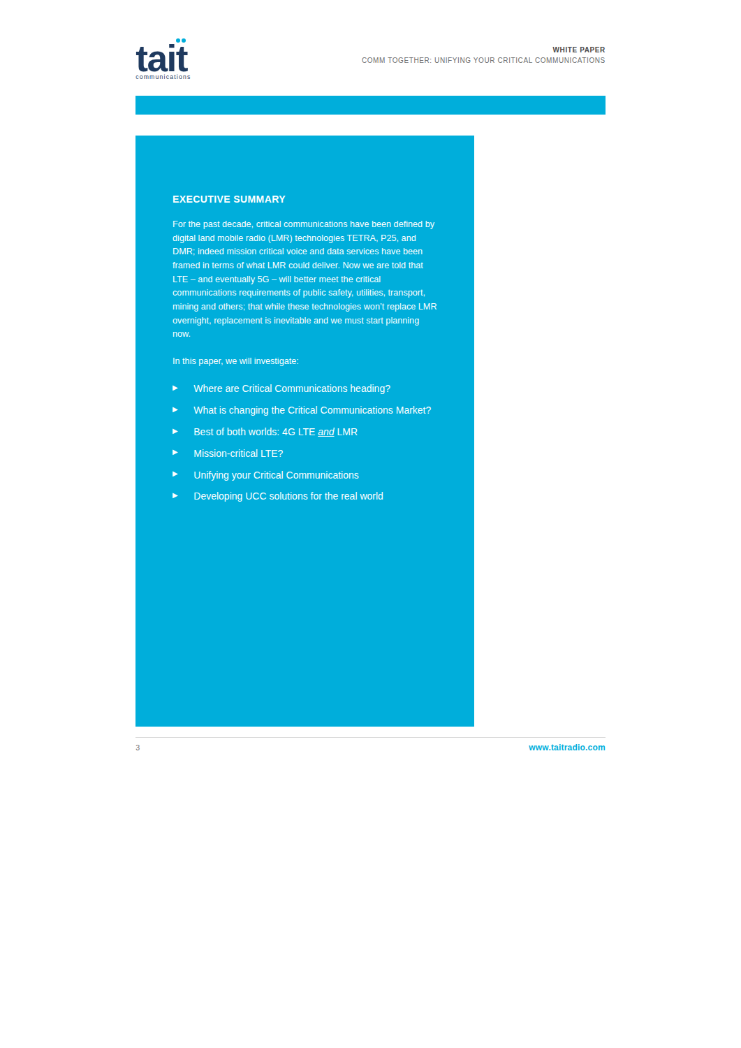tait communications
WHITE PAPER
COMM TOGETHER: UNIFYING YOUR CRITICAL COMMUNICATIONS
Executive Summary
For the past decade, critical communications have been defined by digital land mobile radio (LMR) technologies TETRA, P25, and DMR; indeed mission critical voice and data services have been framed in terms of what LMR could deliver. Now we are told that LTE – and eventually 5G – will better meet the critical communications requirements of public safety, utilities, transport, mining and others; that while these technologies won’t replace LMR overnight, replacement is inevitable and we must start planning now.
In this paper, we will investigate:
Where are Critical Communications heading?
What is changing the Critical Communications Market?
Best of both worlds: 4G LTE and LMR
Mission-critical LTE?
Unifying your Critical Communications
Developing UCC solutions for the real world
3 www.taitradio.com